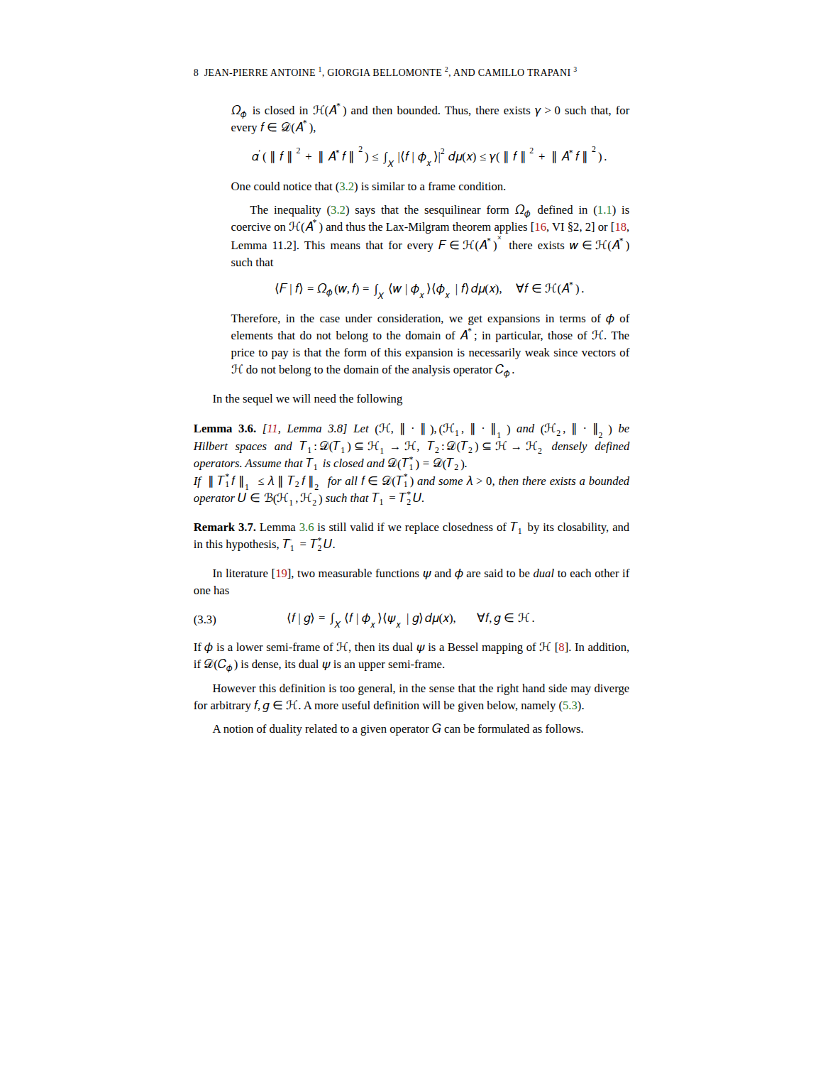8 JEAN-PIERRE ANTOINE 1, GIORGIA BELLOMONTE 2, AND CAMILLO TRAPANI 3
Ωϕ is closed in ℋ(A*) and then bounded. Thus, there exists γ>0 such that, for every f∈𝒟(A*),
α′ ( ∥f∥2 + ∥A*f∥2 ) ≤ ∫X |⟨f|ϕx⟩|2 dμ(x) ≤ γ ( ∥f∥2 + ∥A*f∥2 ) .
One could notice that (3.2) is similar to a frame condition.
The inequality (3.2) says that the sesquilinear form Ωϕ defined in (1.1) is coercive on ℋ(A*) and thus the Lax-Milgram theorem applies [16, VI §2, 2] or [18, Lemma 11.2]. This means that for every F∈ℋ(A*)× there exists w∈ℋ(A*) such that
⟨F|f⟩ = Ωϕ (w,f) = ∫X ⟨w|ϕx⟩ ⟨ϕx|f⟩ dμ(x) , ∀f∈ℋ(A*) .
Therefore, in the case under consideration, we get expansions in terms of ϕ of elements that do not belong to the domain of A*; in particular, those of ℋ. The price to pay is that the form of this expansion is necessarily weak since vectors of ℋ do not belong to the domain of the analysis operator Cϕ.
In the sequel we will need the following
Lemma 3.6. [11, Lemma 3.8] Let (ℋ,∥·∥),(ℋ1,∥·∥1) and (ℋ2,∥·∥2) be Hilbert spaces and T1:𝒟(T1)⊆ℋ1→ℋ, T2:𝒟(T2)⊆ℋ→ℋ2 densely defined operators. Assume that T1 is closed and 𝒟(T1*)=𝒟(T2).
If ∥T1*f∥1≤λ∥T2f∥2 for all f∈𝒟(T1*) and some λ>0, then there exists a bounded operator U∈ℬ(ℋ1,ℋ2) such that T1=T2*U.
Remark 3.7. Lemma 3.6 is still valid if we replace closedness of T1 by its closability, and in this hypothesis, T1‾=T2*U.
In literature [19], two measurable functions ψ and ϕ are said to be dual to each other if one has
(3.3) ⟨f|g⟩ = ∫X ⟨f|ϕx⟩ ⟨ψx|g⟩ dμ(x) , ∀f,g∈ℋ .
If ϕ is a lower semi-frame of ℋ, then its dual ψ is a Bessel mapping of ℋ [8]. In addition, if 𝒟(Cϕ) is dense, its dual ψ is an upper semi-frame.
However this definition is too general, in the sense that the right hand side may diverge for arbitrary f,g∈ℋ. A more useful definition will be given below, namely (5.3).
A notion of duality related to a given operator G can be formulated as follows.